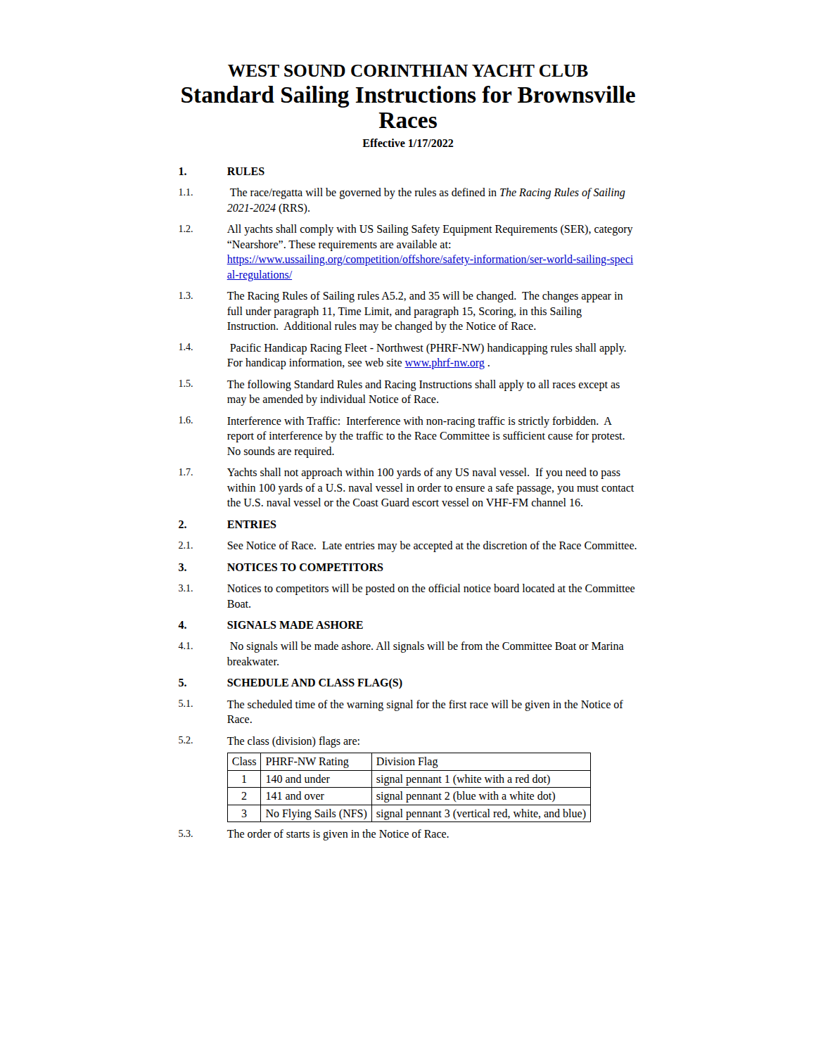WEST SOUND CORINTHIAN YACHT CLUB
Standard Sailing Instructions for Brownsville Races
Effective 1/17/2022
1.
Rules
1.1.
The race/regatta will be governed by the rules as defined in The Racing Rules of Sailing 2021-2024 (RRS).
1.2.
All yachts shall comply with US Sailing Safety Equipment Requirements (SER), category “Nearshore”. These requirements are available at:
https://www.ussailing.org/competition/offshore/safety-information/ser-world-sailing-special-regulations/
1.3.
The Racing Rules of Sailing rules A5.2, and 35 will be changed. The changes appear in full under paragraph 11, Time Limit, and paragraph 15, Scoring, in this Sailing Instruction. Additional rules may be changed by the Notice of Race.
1.4.
Pacific Handicap Racing Fleet - Northwest (PHRF-NW) handicapping rules shall apply. For handicap information, see web site www.phrf-nw.org .
1.5.
The following Standard Rules and Racing Instructions shall apply to all races except as may be amended by individual Notice of Race.
1.6.
Interference with Traffic: Interference with non-racing traffic is strictly forbidden. A report of interference by the traffic to the Race Committee is sufficient cause for protest. No sounds are required.
1.7.
Yachts shall not approach within 100 yards of any US naval vessel. If you need to pass within 100 yards of a U.S. naval vessel in order to ensure a safe passage, you must contact the U.S. naval vessel or the Coast Guard escort vessel on VHF-FM channel 16.
2.
Entries
2.1.
See Notice of Race. Late entries may be accepted at the discretion of the Race Committee.
3.
Notices to Competitors
3.1.
Notices to competitors will be posted on the official notice board located at the Committee Boat.
4.
Signals Made Ashore
4.1.
No signals will be made ashore. All signals will be from the Committee Boat or Marina breakwater.
5.
Schedule and Class Flag(s)
5.1.
The scheduled time of the warning signal for the first race will be given in the Notice of Race.
5.2.
The class (division) flags are:
| Class | PHRF-NW Rating | Division Flag |
| 1 | 140 and under | signal pennant 1 (white with a red dot) |
| 2 | 141 and over | signal pennant 2 (blue with a white dot) |
| 3 | No Flying Sails (NFS) | signal pennant 3 (vertical red, white, and blue) |
5.3.
The order of starts is given in the Notice of Race.